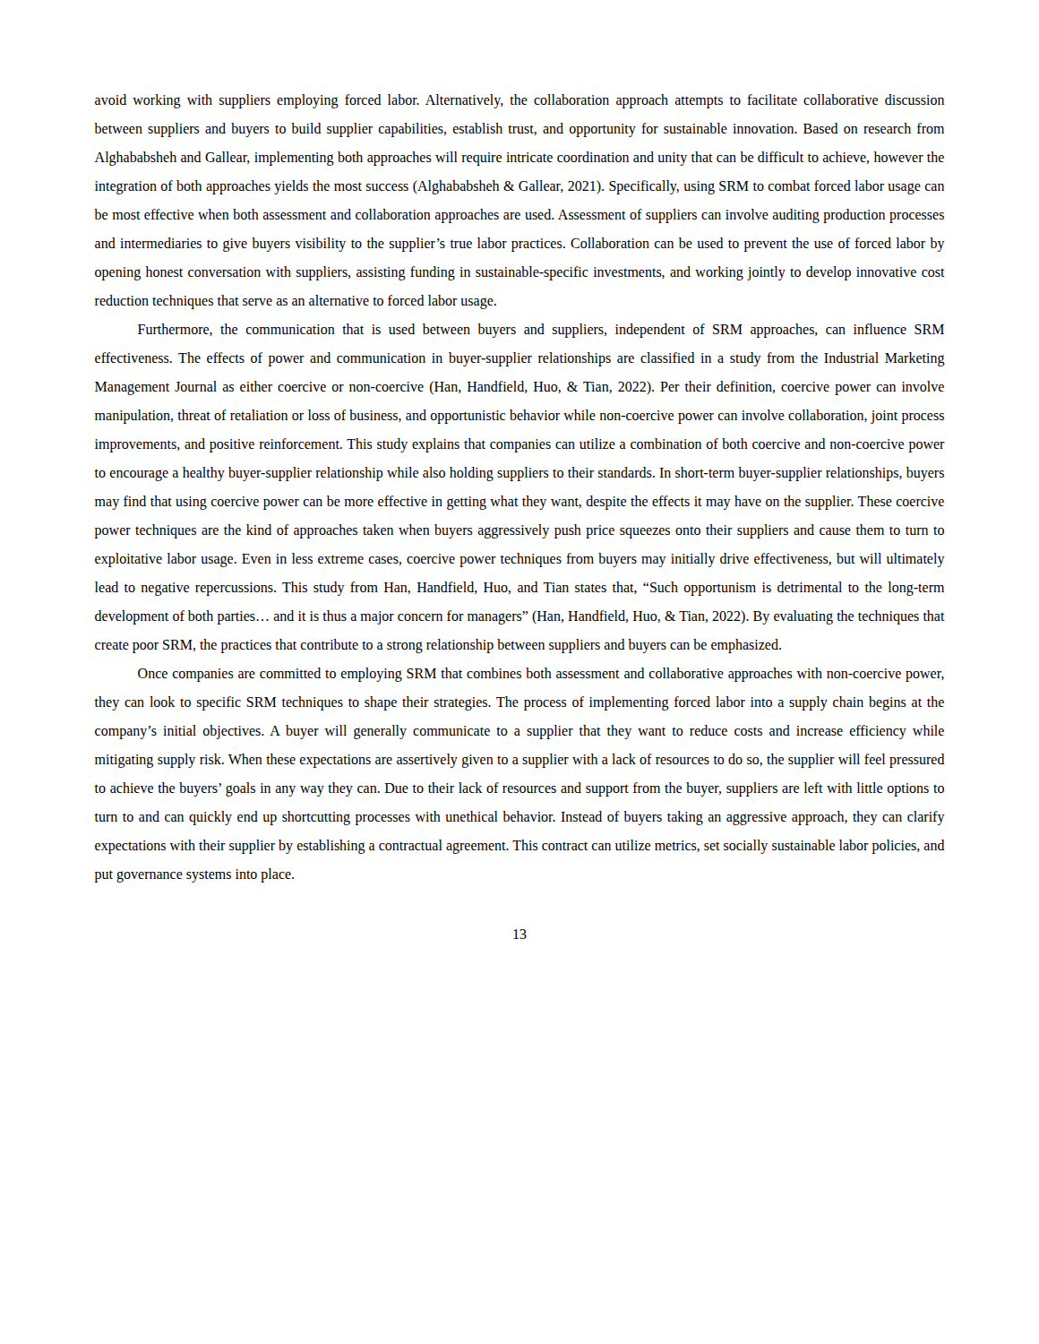avoid working with suppliers employing forced labor. Alternatively, the collaboration approach attempts to facilitate collaborative discussion between suppliers and buyers to build supplier capabilities, establish trust, and opportunity for sustainable innovation. Based on research from Alghababsheh and Gallear, implementing both approaches will require intricate coordination and unity that can be difficult to achieve, however the integration of both approaches yields the most success (Alghababsheh & Gallear, 2021). Specifically, using SRM to combat forced labor usage can be most effective when both assessment and collaboration approaches are used. Assessment of suppliers can involve auditing production processes and intermediaries to give buyers visibility to the supplier’s true labor practices. Collaboration can be used to prevent the use of forced labor by opening honest conversation with suppliers, assisting funding in sustainable-specific investments, and working jointly to develop innovative cost reduction techniques that serve as an alternative to forced labor usage.
Furthermore, the communication that is used between buyers and suppliers, independent of SRM approaches, can influence SRM effectiveness. The effects of power and communication in buyer-supplier relationships are classified in a study from the Industrial Marketing Management Journal as either coercive or non-coercive (Han, Handfield, Huo, & Tian, 2022). Per their definition, coercive power can involve manipulation, threat of retaliation or loss of business, and opportunistic behavior while non-coercive power can involve collaboration, joint process improvements, and positive reinforcement. This study explains that companies can utilize a combination of both coercive and non-coercive power to encourage a healthy buyer-supplier relationship while also holding suppliers to their standards. In short-term buyer-supplier relationships, buyers may find that using coercive power can be more effective in getting what they want, despite the effects it may have on the supplier. These coercive power techniques are the kind of approaches taken when buyers aggressively push price squeezes onto their suppliers and cause them to turn to exploitative labor usage. Even in less extreme cases, coercive power techniques from buyers may initially drive effectiveness, but will ultimately lead to negative repercussions. This study from Han, Handfield, Huo, and Tian states that, “Such opportunism is detrimental to the long-term development of both parties… and it is thus a major concern for managers” (Han, Handfield, Huo, & Tian, 2022). By evaluating the techniques that create poor SRM, the practices that contribute to a strong relationship between suppliers and buyers can be emphasized.
Once companies are committed to employing SRM that combines both assessment and collaborative approaches with non-coercive power, they can look to specific SRM techniques to shape their strategies. The process of implementing forced labor into a supply chain begins at the company’s initial objectives. A buyer will generally communicate to a supplier that they want to reduce costs and increase efficiency while mitigating supply risk. When these expectations are assertively given to a supplier with a lack of resources to do so, the supplier will feel pressured to achieve the buyers’ goals in any way they can. Due to their lack of resources and support from the buyer, suppliers are left with little options to turn to and can quickly end up shortcutting processes with unethical behavior. Instead of buyers taking an aggressive approach, they can clarify expectations with their supplier by establishing a contractual agreement. This contract can utilize metrics, set socially sustainable labor policies, and put governance systems into place.
13